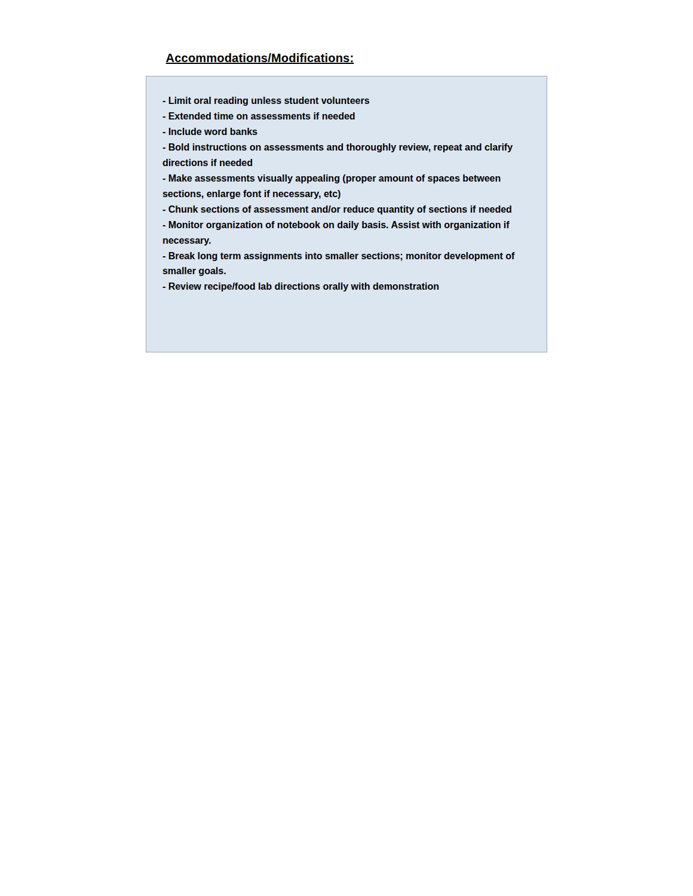Accommodations/Modifications:
- Limit oral reading unless student volunteers
- Extended time on assessments if needed
- Include word banks
- Bold instructions on assessments and thoroughly review, repeat and clarify directions if needed
- Make assessments visually appealing (proper amount of spaces between sections, enlarge font if necessary, etc)
- Chunk sections of assessment and/or reduce quantity of sections if needed
- Monitor organization of notebook on daily basis. Assist with organization if necessary.
- Break long term assignments into smaller sections; monitor development of smaller goals.
- Review recipe/food lab directions orally with demonstration